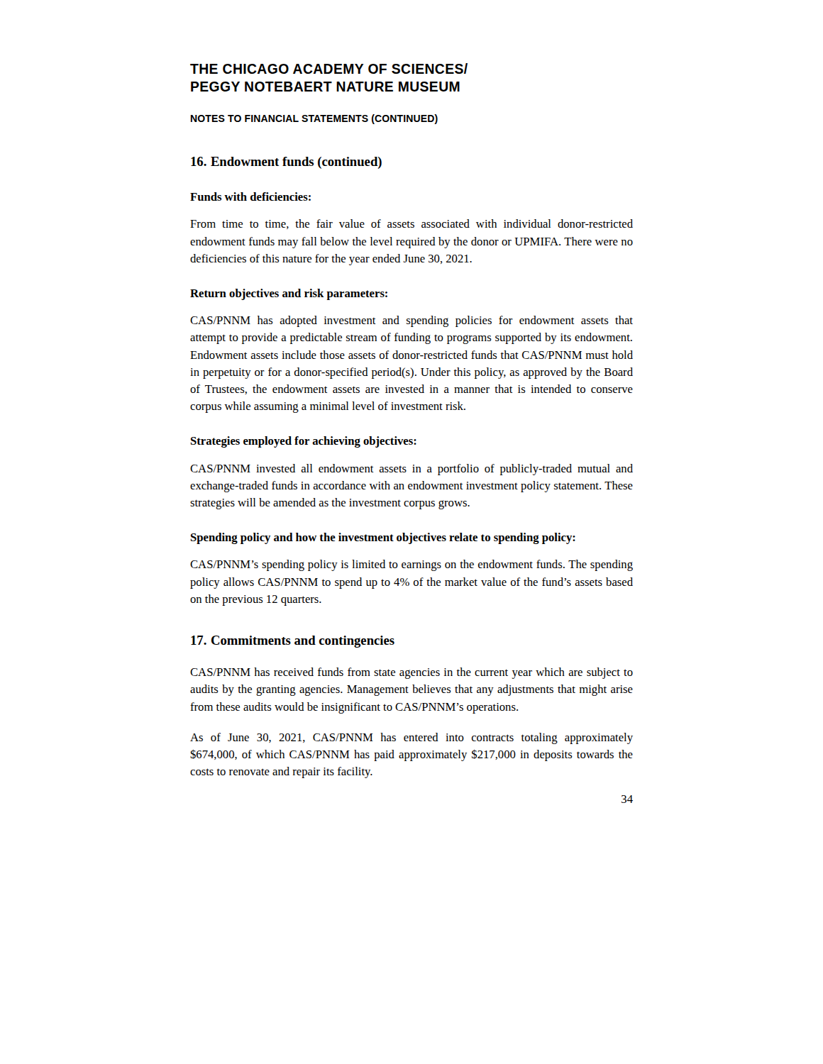THE CHICAGO ACADEMY OF SCIENCES/
PEGGY NOTEBAERT NATURE MUSEUM
NOTES TO FINANCIAL STATEMENTS (CONTINUED)
16. Endowment funds (continued)
Funds with deficiencies:
From time to time, the fair value of assets associated with individual donor-restricted endowment funds may fall below the level required by the donor or UPMIFA. There were no deficiencies of this nature for the year ended June 30, 2021.
Return objectives and risk parameters:
CAS/PNNM has adopted investment and spending policies for endowment assets that attempt to provide a predictable stream of funding to programs supported by its endowment. Endowment assets include those assets of donor-restricted funds that CAS/PNNM must hold in perpetuity or for a donor-specified period(s). Under this policy, as approved by the Board of Trustees, the endowment assets are invested in a manner that is intended to conserve corpus while assuming a minimal level of investment risk.
Strategies employed for achieving objectives:
CAS/PNNM invested all endowment assets in a portfolio of publicly-traded mutual and exchange-traded funds in accordance with an endowment investment policy statement. These strategies will be amended as the investment corpus grows.
Spending policy and how the investment objectives relate to spending policy:
CAS/PNNM’s spending policy is limited to earnings on the endowment funds. The spending policy allows CAS/PNNM to spend up to 4% of the market value of the fund’s assets based on the previous 12 quarters.
17. Commitments and contingencies
CAS/PNNM has received funds from state agencies in the current year which are subject to audits by the granting agencies. Management believes that any adjustments that might arise from these audits would be insignificant to CAS/PNNM’s operations.
As of June 30, 2021, CAS/PNNM has entered into contracts totaling approximately $674,000, of which CAS/PNNM has paid approximately $217,000 in deposits towards the costs to renovate and repair its facility.
34